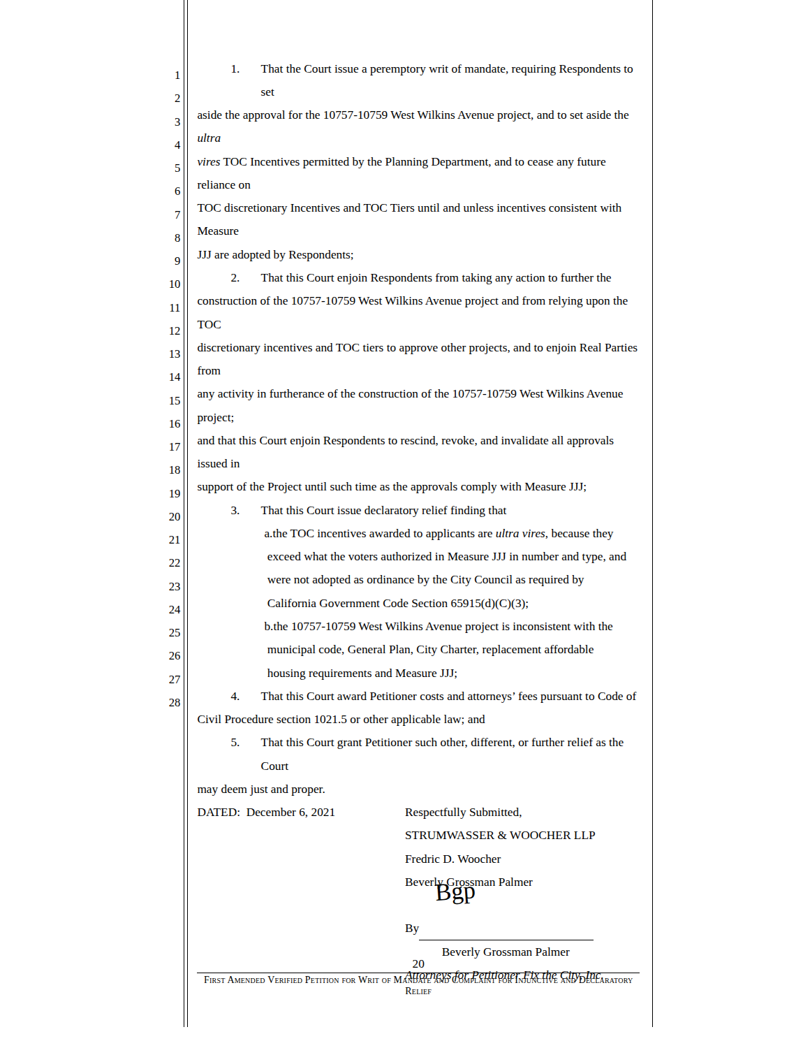1
2
3
4
5
6
7
8
9
10
11
12
13
14
15
16
17
18
19
20
21
22
23
24
25
26
27
28
1.
That the Court issue a peremptory writ of mandate, requiring Respondents to set
aside the approval for the 10757-10759 West Wilkins Avenue project, and to set aside the ultra
vires TOC Incentives permitted by the Planning Department, and to cease any future reliance on
TOC discretionary Incentives and TOC Tiers until and unless incentives consistent with Measure
JJJ are adopted by Respondents;
2.
That this Court enjoin Respondents from taking any action to further the
construction of the 10757-10759 West Wilkins Avenue project and from relying upon the TOC
discretionary incentives and TOC tiers to approve other projects, and to enjoin Real Parties from
any activity in furtherance of the construction of the 10757-10759 West Wilkins Avenue project;
and that this Court enjoin Respondents to rescind, revoke, and invalidate all approvals issued in
support of the Project until such time as the approvals comply with Measure JJJ;
3.
That this Court issue declaratory relief finding that
a.
the TOC incentives awarded to applicants are ultra vires, because they
exceed what the voters authorized in Measure JJJ in number and type, and
were not adopted as ordinance by the City Council as required by
California Government Code Section 65915(d)(C)(3);
b.
the 10757-10759 West Wilkins Avenue project is inconsistent with the
municipal code, General Plan, City Charter, replacement affordable
housing requirements and Measure JJJ;
4.
That this Court award Petitioner costs and attorneys’ fees pursuant to Code of
Civil Procedure section 1021.5 or other applicable law; and
5.
That this Court grant Petitioner such other, different, or further relief as the Court
may deem just and proper.
DATED: December 6, 2021
Respectfully Submitted,
STRUMWASSER & WOOCHER LLP
Fredric D. Woocher
Beverly Grossman Palmer
Bgp
By
Beverly Grossman Palmer
Attorneys for Petitioner Fix the City, Inc.
20
First Amended Verified Petition for Writ of Mandate and Complaint for Injunctive and Declaratory Relief